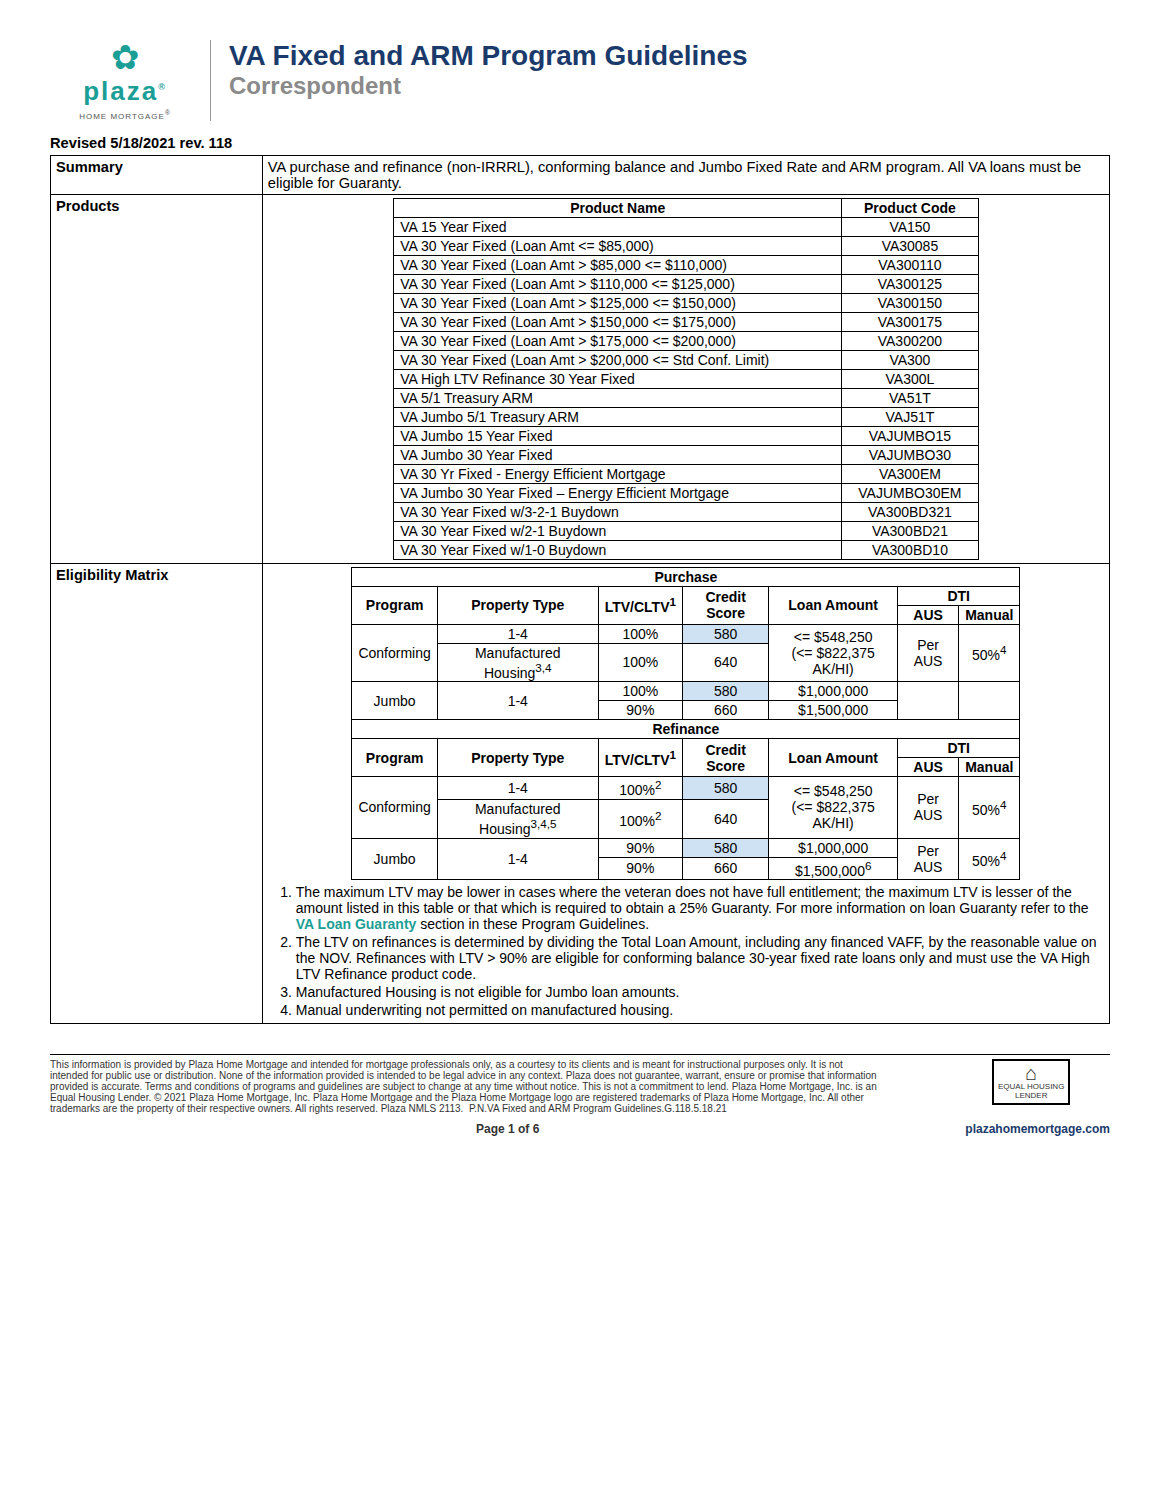✿
plaza®
HOME MORTGAGE®
VA Fixed and ARM Program Guidelines
Correspondent
Revised 5/18/2021 rev. 118
| Summary | VA purchase and refinance (non-IRRRL), conforming balance and Jumbo Fixed Rate and ARM program. All VA loans must be eligible for Guaranty. |
| Products | / Product Name / Product Code / / --- / --- / / VA 15 Year Fixed / VA150 / / VA 30 Year Fixed (Loan Amt <= $85,000) / VA30085 / / VA 30 Year Fixed (Loan Amt > $85,000 <= $110,000) / VA300110 / / VA 30 Year Fixed (Loan Amt > $110,000 <= $125,000) / VA300125 / / VA 30 Year Fixed (Loan Amt > $125,000 <= $150,000) / VA300150 / / VA 30 Year Fixed (Loan Amt > $150,000 <= $175,000) / VA300175 / / VA 30 Year Fixed (Loan Amt > $175,000 <= $200,000) / VA300200 / / VA 30 Year Fixed (Loan Amt > $200,000 <= Std Conf. Limit) / VA300 / / VA High LTV Refinance 30 Year Fixed / VA300L / / VA 5/1 Treasury ARM / VA51T / / VA Jumbo 5/1 Treasury ARM / VAJ51T / / VA Jumbo 15 Year Fixed / VAJUMBO15 / / VA Jumbo 30 Year Fixed / VAJUMBO30 / / VA 30 Yr Fixed - Energy Efficient Mortgage / VA300EM / / VA Jumbo 30 Year Fixed – Energy Efficient Mortgage / VAJUMBO30EM / / VA 30 Year Fixed w/3-2-1 Buydown / VA300BD321 / / VA 30 Year Fixed w/2-1 Buydown / VA300BD21 / / VA 30 Year Fixed w/1-0 Buydown / VA300BD10 / |
| Eligibility Matrix | / Purchase / / --- / / Program / Property Type / LTV/CLTV 1 / Credit Score / Loan Amount / DTI / / AUS / Manual / / Conforming / 1-4 / 100% / 580 / <= $548,250 (<= $822,375 AK/HI) / Per AUS / 50% 4 / / Manufactured Housing 3,4 / 100% / 640 / / Jumbo / 1-4 / 100% / 580 / $1,000,000 / / / / 90% / 660 / $1,500,000 / / Refinance / / Program / Property Type / LTV/CLTV 1 / Credit Score / Loan Amount / DTI / / AUS / Manual / / Conforming / 1-4 / 100% 2 / 580 / <= $548,250 (<= $822,375 AK/HI) / Per AUS / 50% 4 / / Manufactured Housing 3,4,5 / 100% 2 / 640 / / Jumbo / 1-4 / 90% / 580 / $1,000,000 / Per AUS / 50% 4 / / 90% / 660 / $1,500,000 6 / The maximum LTV may be lower in cases where the veteran does not have full entitlement; the maximum LTV is lesser of the amount listed in this table or that which is required to obtain a 25% Guaranty. For more information on loan Guaranty refer to the VA Loan Guaranty section in these Program Guidelines. The LTV on refinances is determined by dividing the Total Loan Amount, including any financed VAFF, by the reasonable value on the NOV. Refinances with LTV > 90% are eligible for conforming balance 30-year fixed rate loans only and must use the VA High LTV Refinance product code. Manufactured Housing is not eligible for Jumbo loan amounts. Manual underwriting not permitted on manufactured housing. |
This information is provided by Plaza Home Mortgage and intended for mortgage professionals only, as a courtesy to its clients and is meant for instructional purposes only. It is not intended for public use or distribution. None of the information provided is intended to be legal advice in any context. Plaza does not guarantee, warrant, ensure or promise that information provided is accurate. Terms and conditions of programs and guidelines are subject to change at any time without notice. This is not a commitment to lend. Plaza Home Mortgage, Inc. is an Equal Housing Lender. © 2021 Plaza Home Mortgage, Inc. Plaza Home Mortgage and the Plaza Home Mortgage logo are registered trademarks of Plaza Home Mortgage, Inc. All other trademarks are the property of their respective owners. All rights reserved. Plaza NMLS 2113. P.N.VA Fixed and ARM Program Guidelines.G.118.5.18.21
⌂
EQUAL HOUSING
LENDER
Page 1 of 6 plazahomemortgage.com